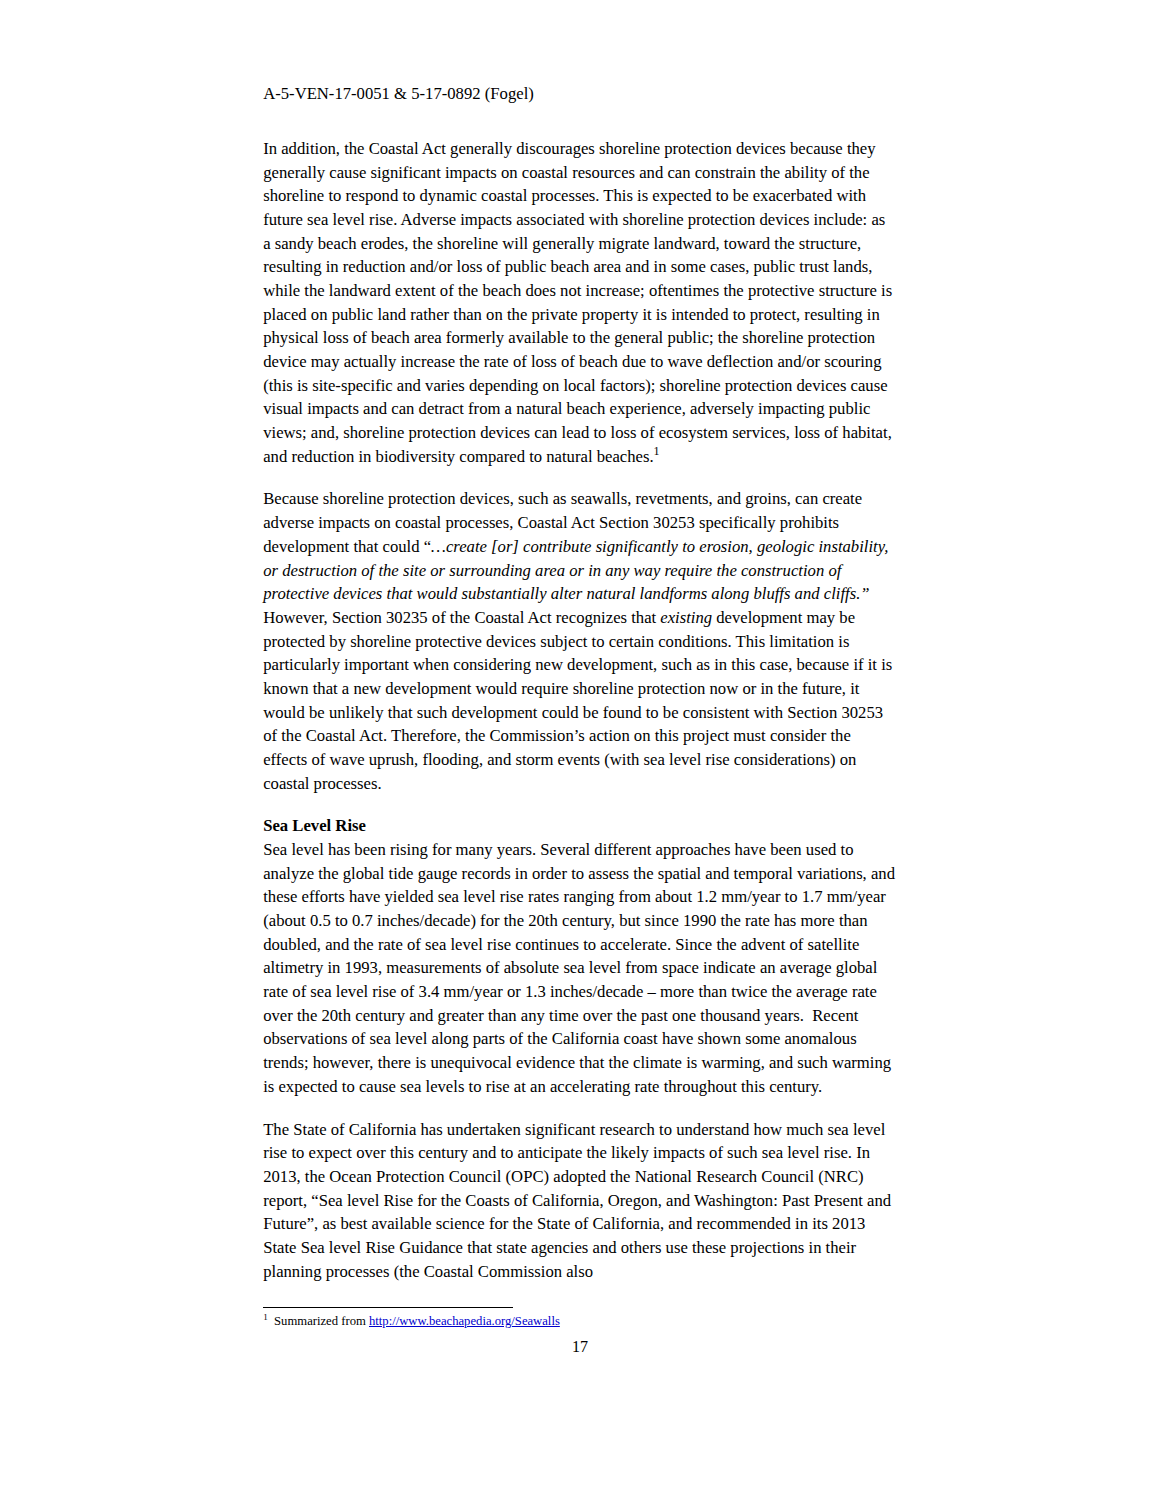A-5-VEN-17-0051 & 5-17-0892 (Fogel)
In addition, the Coastal Act generally discourages shoreline protection devices because they generally cause significant impacts on coastal resources and can constrain the ability of the shoreline to respond to dynamic coastal processes. This is expected to be exacerbated with future sea level rise. Adverse impacts associated with shoreline protection devices include: as a sandy beach erodes, the shoreline will generally migrate landward, toward the structure, resulting in reduction and/or loss of public beach area and in some cases, public trust lands, while the landward extent of the beach does not increase; oftentimes the protective structure is placed on public land rather than on the private property it is intended to protect, resulting in physical loss of beach area formerly available to the general public; the shoreline protection device may actually increase the rate of loss of beach due to wave deflection and/or scouring (this is site-specific and varies depending on local factors); shoreline protection devices cause visual impacts and can detract from a natural beach experience, adversely impacting public views; and, shoreline protection devices can lead to loss of ecosystem services, loss of habitat, and reduction in biodiversity compared to natural beaches.1
Because shoreline protection devices, such as seawalls, revetments, and groins, can create adverse impacts on coastal processes, Coastal Act Section 30253 specifically prohibits development that could “…create [or] contribute significantly to erosion, geologic instability, or destruction of the site or surrounding area or in any way require the construction of protective devices that would substantially alter natural landforms along bluffs and cliffs.” However, Section 30235 of the Coastal Act recognizes that existing development may be protected by shoreline protective devices subject to certain conditions. This limitation is particularly important when considering new development, such as in this case, because if it is known that a new development would require shoreline protection now or in the future, it would be unlikely that such development could be found to be consistent with Section 30253 of the Coastal Act. Therefore, the Commission’s action on this project must consider the effects of wave uprush, flooding, and storm events (with sea level rise considerations) on coastal processes.
Sea Level Rise
Sea level has been rising for many years. Several different approaches have been used to analyze the global tide gauge records in order to assess the spatial and temporal variations, and these efforts have yielded sea level rise rates ranging from about 1.2 mm/year to 1.7 mm/year (about 0.5 to 0.7 inches/decade) for the 20th century, but since 1990 the rate has more than doubled, and the rate of sea level rise continues to accelerate. Since the advent of satellite altimetry in 1993, measurements of absolute sea level from space indicate an average global rate of sea level rise of 3.4 mm/year or 1.3 inches/decade – more than twice the average rate over the 20th century and greater than any time over the past one thousand years. Recent observations of sea level along parts of the California coast have shown some anomalous trends; however, there is unequivocal evidence that the climate is warming, and such warming is expected to cause sea levels to rise at an accelerating rate throughout this century.
The State of California has undertaken significant research to understand how much sea level rise to expect over this century and to anticipate the likely impacts of such sea level rise. In 2013, the Ocean Protection Council (OPC) adopted the National Research Council (NRC) report, “Sea level Rise for the Coasts of California, Oregon, and Washington: Past Present and Future”, as best available science for the State of California, and recommended in its 2013 State Sea level Rise Guidance that state agencies and others use these projections in their planning processes (the Coastal Commission also
1 Summarized from http://www.beachapedia.org/Seawalls
17